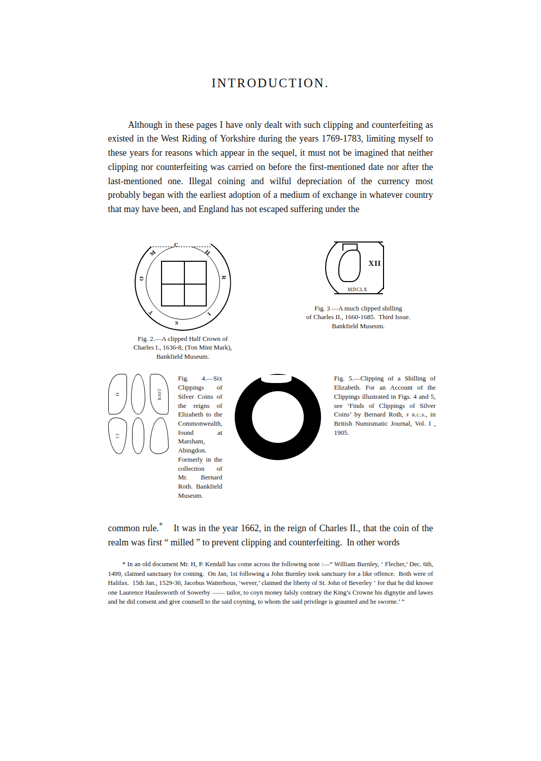INTRODUCTION.
Although in these pages I have only dealt with such clipping and counterfeiting as existed in the West Riding of Yorkshire during the years 1769-1783, limiting myself to these years for reasons which appear in the sequel, it must not be imagined that neither clipping nor counterfeiting was carried on before the first-mentioned date nor after the last-mentioned one. Illegal coining and wilful depreciation of the currency most probably began with the earliest adoption of a medium of exchange in whatever country that may have been, and England has not escaped suffering under the
C H R I S T O M
Fig. 2.—A clipped Half Crown of
Charles I., 1636-8, (Ton Mint Mark),
Bankfield Museum.
XII
MDCLX
Fig. 3 —A much clipped shilling
of Charles II., 1660-1685. Third Issue.
Bankfield Museum.
O
RIOT
CI
Fig. 4.—Six Clippings of Silver Coins of the reigns of Elizabeth to the Commonwealth, found at Marsham, Abingdon. Formerly in the collection of Mr. Bernard Roth. Bankfield Museum.
Fig. 5.—Clipping of a Shilling of Elizabeth. For an Account of the Clippings illustrated in Figs. 4 and 5, see ‘Finds of Clippings of Silver Coins’ by Bernard Roth, f r.c.s., in British Numismatic Journal, Vol. I , 1905.
common rule.* It was in the year 1662, in the reign of Charles II., that the coin of the realm was first “ milled ” to prevent clipping and counterfeiting. In other words
* In an old document Mr. H, P. Kendall has come across the following note :—“ William Burnley, ‘ Flecher,’ Dec. 6th, 1499, claimed sanctuary for coining. On Jan, 1st following a John Burnley took sanctuary for a like offence. Both were of Halifax. 15th Jan., 1529-30, Jacobus Watterhous, ‘wever,’ claimed the liberty of St. John of Beverley ‘ for that he did knowe one Laurence Haulesworth of Sowerby —— tailor, to coyn money falsly contrary the King’s Crowne his dignytie and lawes and he did consent and give counsell to the said coyning, to whom the said privilege is graunted and he sworne.’ ”